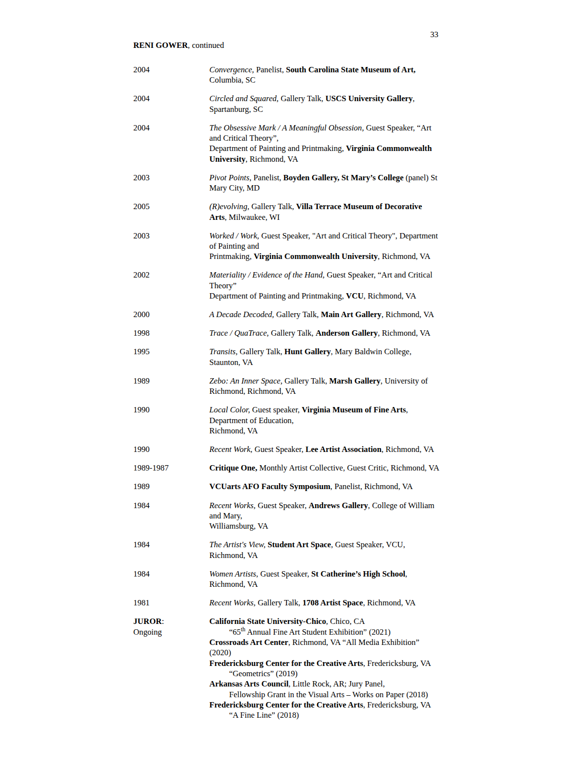33
RENI GOWER, continued
| 2004 | Convergence, Panelist, South Carolina State Museum of Art, Columbia, SC |
| 2004 | Circled and Squared, Gallery Talk, USCS University Gallery , Spartanburg, SC |
| 2004 | The Obsessive Mark / A Meaningful Obsession, Guest Speaker, “Art and Critical Theory”, Department of Painting and Printmaking, Virginia Commonwealth University , Richmond, VA |
| 2003 | Pivot Points, Panelist, Boyden Gallery, St Mary’s College (panel) St Mary City, MD |
| 2005 | (R)evolving, Gallery Talk, Villa Terrace Museum of Decorative Arts , Milwaukee, WI |
| 2003 | Worked / Work, Guest Speaker, "Art and Critical Theory", Department of Painting and Printmaking, Virginia Commonwealth University , Richmond, VA |
| 2002 | Materiality / Evidence of the Hand, Guest Speaker, “Art and Critical Theory” Department of Painting and Printmaking, VCU , Richmond, VA |
| 2000 | A Decade Decoded, Gallery Talk, Main Art Gallery , Richmond, VA |
| 1998 | Trace / QuaTrace, Gallery Talk, Anderson Gallery , Richmond, VA |
| 1995 | Transits, Gallery Talk, Hunt Gallery , Mary Baldwin College, Staunton, VA |
| 1989 | Zebo: An Inner Space, Gallery Talk, Marsh Gallery , University of Richmond, Richmond, VA |
| 1990 | Local Color, Guest speaker, Virginia Museum of Fine Arts , Department of Education, Richmond, VA |
| 1990 | Recent Work , Guest Speaker, Lee Artist Association , Richmond, VA |
| 1989-1987 | Critique One, Monthly Artist Collective, Guest Critic, Richmond, VA |
| 1989 | VCUarts AFO Faculty Symposium , Panelist, Richmond, VA |
| 1984 | Recent Works, Guest Speaker, Andrews Gallery , College of William and Mary, Williamsburg, VA |
| 1984 | The Artist's View, Student Art Space , Guest Speaker, VCU, Richmond, VA |
| 1984 | Women Artists , Guest Speaker, St Catherine’s High School , Richmond, VA |
| 1981 | Recent Works, Gallery Talk, 1708 Artist Space , Richmond, VA |
| JUROR : Ongoing | California State University-Chico , Chico, CA “65 th Annual Fine Art Student Exhibition” (2021) Crossroads Art Center , Richmond, VA “All Media Exhibition” (2020) Fredericksburg Center for the Creative Arts , Fredericksburg, VA “Geometrics” (2019) Arkansas Arts Council , Little Rock, AR; Jury Panel, Fellowship Grant in the Visual Arts – Works on Paper (2018) Fredericksburg Center for the Creative Arts , Fredericksburg, VA “A Fine Line” (2018) |